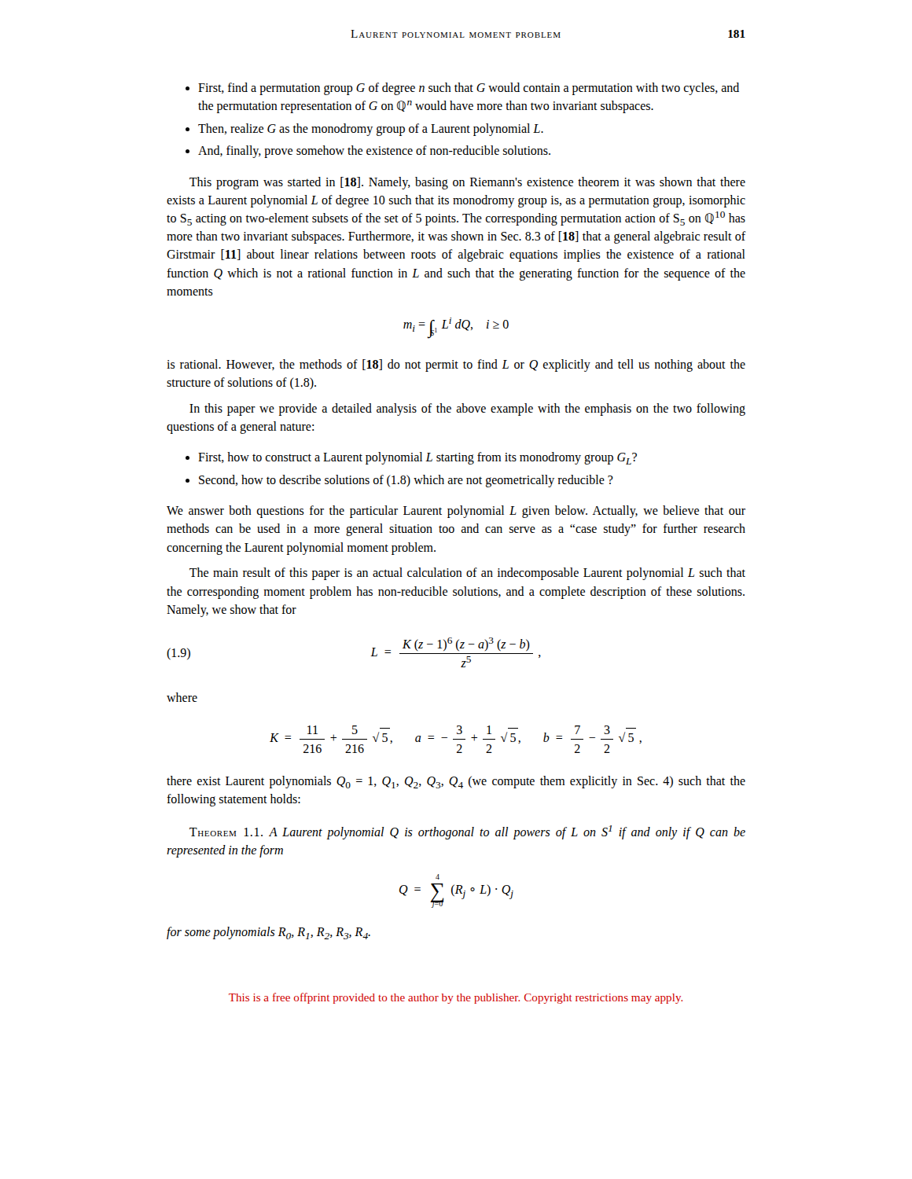Laurent polynomial moment problem 181
First, find a permutation group G of degree n such that G would contain a permutation with two cycles, and the permutation representation of G on ℚn would have more than two invariant subspaces.
Then, realize G as the monodromy group of a Laurent polynomial L.
And, finally, prove somehow the existence of non-reducible solutions.
This program was started in [18]. Namely, basing on Riemann's existence theorem it was shown that there exists a Laurent polynomial L of degree 10 such that its monodromy group is, as a permutation group, isomorphic to S5 acting on two-element subsets of the set of 5 points. The corresponding permutation action of S5 on ℚ10 has more than two invariant subspaces. Furthermore, it was shown in Sec. 8.3 of [18] that a general algebraic result of Girstmair [11] about linear relations between roots of algebraic equations implies the existence of a rational function Q which is not a rational function in L and such that the generating function for the sequence of the moments
mi = ∫S1 Li dQ, i ≥ 0
is rational. However, the methods of [18] do not permit to find L or Q explicitly and tell us nothing about the structure of solutions of (1.8).
In this paper we provide a detailed analysis of the above example with the emphasis on the two following questions of a general nature:
First, how to construct a Laurent polynomial L starting from its monodromy group GL?
Second, how to describe solutions of (1.8) which are not geometrically reducible ?
We answer both questions for the particular Laurent polynomial L given below. Actually, we believe that our methods can be used in a more general situation too and can serve as a “case study” for further research concerning the Laurent polynomial moment problem.
The main result of this paper is an actual calculation of an indecomposable Laurent polynomial L such that the corresponding moment problem has non-reducible solutions, and a complete description of these solutions. Namely, we show that for
(1.9) L = K (z − 1)6 (z − a)3 (z − b) z5 ,
where
K = 11216 + 5216 5, a = − 32 + 12 5, b = 72 − 32 5 ,
there exist Laurent polynomials Q0 = 1, Q1, Q2, Q3, Q4 (we compute them explicitly in Sec. 4) such that the following statement holds:
Theorem 1.1. A Laurent polynomial Q is orthogonal to all powers of L on S1 if and only if Q can be represented in the form
Q = 4 ∑ j=0 (Rj ∘ L) · Qj
for some polynomials R0, R1, R2, R3, R4.
This is a free offprint provided to the author by the publisher. Copyright restrictions may apply.